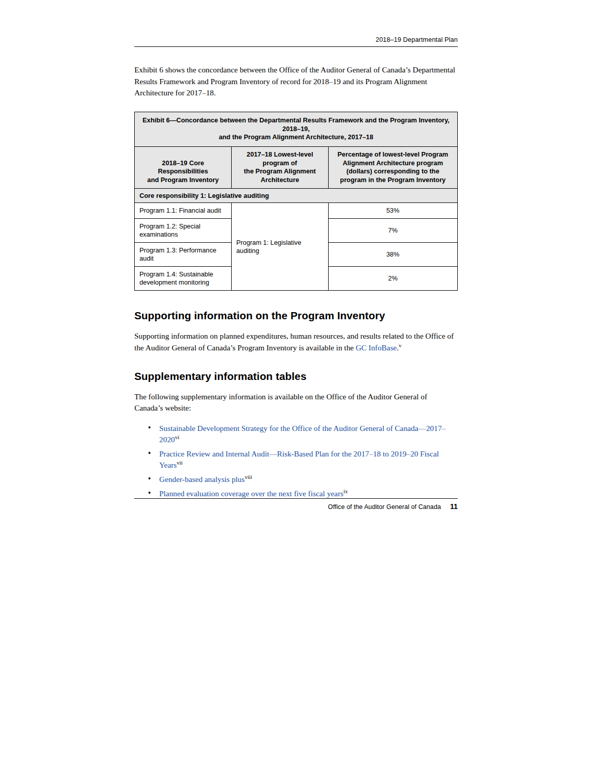2018–19 Departmental Plan
Exhibit 6 shows the concordance between the Office of the Auditor General of Canada’s Departmental Results Framework and Program Inventory of record for 2018–19 and its Program Alignment Architecture for 2017–18.
Exhibit 6—Concordance between the Departmental Results Framework and the Program Inventory, 2018–19, and the Program Alignment Architecture, 2017–18
| 2018–19 Core Responsibilities and Program Inventory | 2017–18 Lowest-level program of the Program Alignment Architecture | Percentage of lowest-level Program Alignment Architecture program (dollars) corresponding to the program in the Program Inventory |
| --- | --- | --- |
| Core responsibility 1: Legislative auditing |
| Program 1.1: Financial audit | Program 1: Legislative auditing | 53% |
| Program 1.2: Special examinations | 7% |
| Program 1.3: Performance audit | 38% |
| Program 1.4: Sustainable development monitoring | 2% |
Supporting information on the Program Inventory
Supporting information on planned expenditures, human resources, and results related to the Office of the Auditor General of Canada’s Program Inventory is available in the GC InfoBase.v
Supplementary information tables
The following supplementary information is available on the Office of the Auditor General of Canada’s website:
Sustainable Development Strategy for the Office of the Auditor General of Canada—2017–2020vi
Practice Review and Internal Audit—Risk-Based Plan for the 2017–18 to 2019–20 Fiscal Yearsvii
Gender-based analysis plusviii
Planned evaluation coverage over the next five fiscal yearsix
Office of the Auditor General of Canada 11